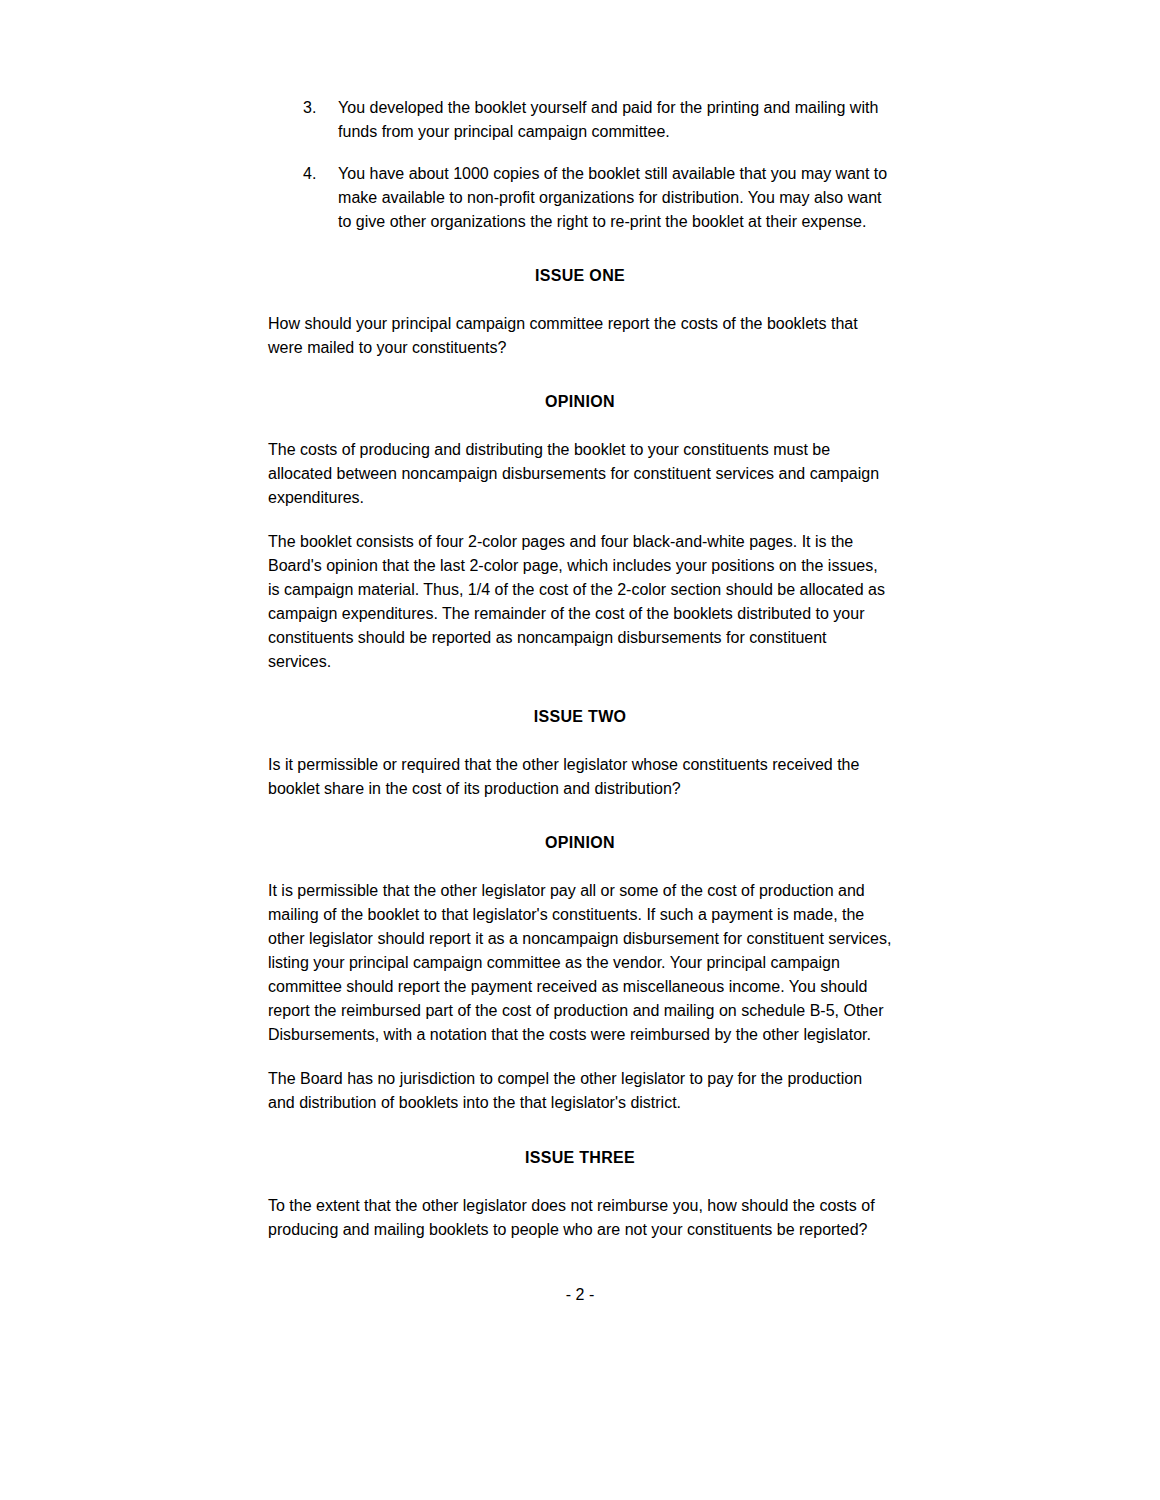You developed the booklet yourself and paid for the printing and mailing with funds from your principal campaign committee.
You have about 1000 copies of the booklet still available that you may want to make available to non-profit organizations for distribution. You may also want to give other organizations the right to re-print the booklet at their expense.
ISSUE ONE
How should your principal campaign committee report the costs of the booklets that were mailed to your constituents?
OPINION
The costs of producing and distributing the booklet to your constituents must be allocated between noncampaign disbursements for constituent services and campaign expenditures.
The booklet consists of four 2-color pages and four black-and-white pages. It is the Board's opinion that the last 2-color page, which includes your positions on the issues, is campaign material. Thus, 1/4 of the cost of the 2-color section should be allocated as campaign expenditures. The remainder of the cost of the booklets distributed to your constituents should be reported as noncampaign disbursements for constituent services.
ISSUE TWO
Is it permissible or required that the other legislator whose constituents received the booklet share in the cost of its production and distribution?
OPINION
It is permissible that the other legislator pay all or some of the cost of production and mailing of the booklet to that legislator's constituents. If such a payment is made, the other legislator should report it as a noncampaign disbursement for constituent services, listing your principal campaign committee as the vendor. Your principal campaign committee should report the payment received as miscellaneous income. You should report the reimbursed part of the cost of production and mailing on schedule B-5, Other Disbursements, with a notation that the costs were reimbursed by the other legislator.
The Board has no jurisdiction to compel the other legislator to pay for the production and distribution of booklets into the that legislator's district.
ISSUE THREE
To the extent that the other legislator does not reimburse you, how should the costs of producing and mailing booklets to people who are not your constituents be reported?
- 2 -